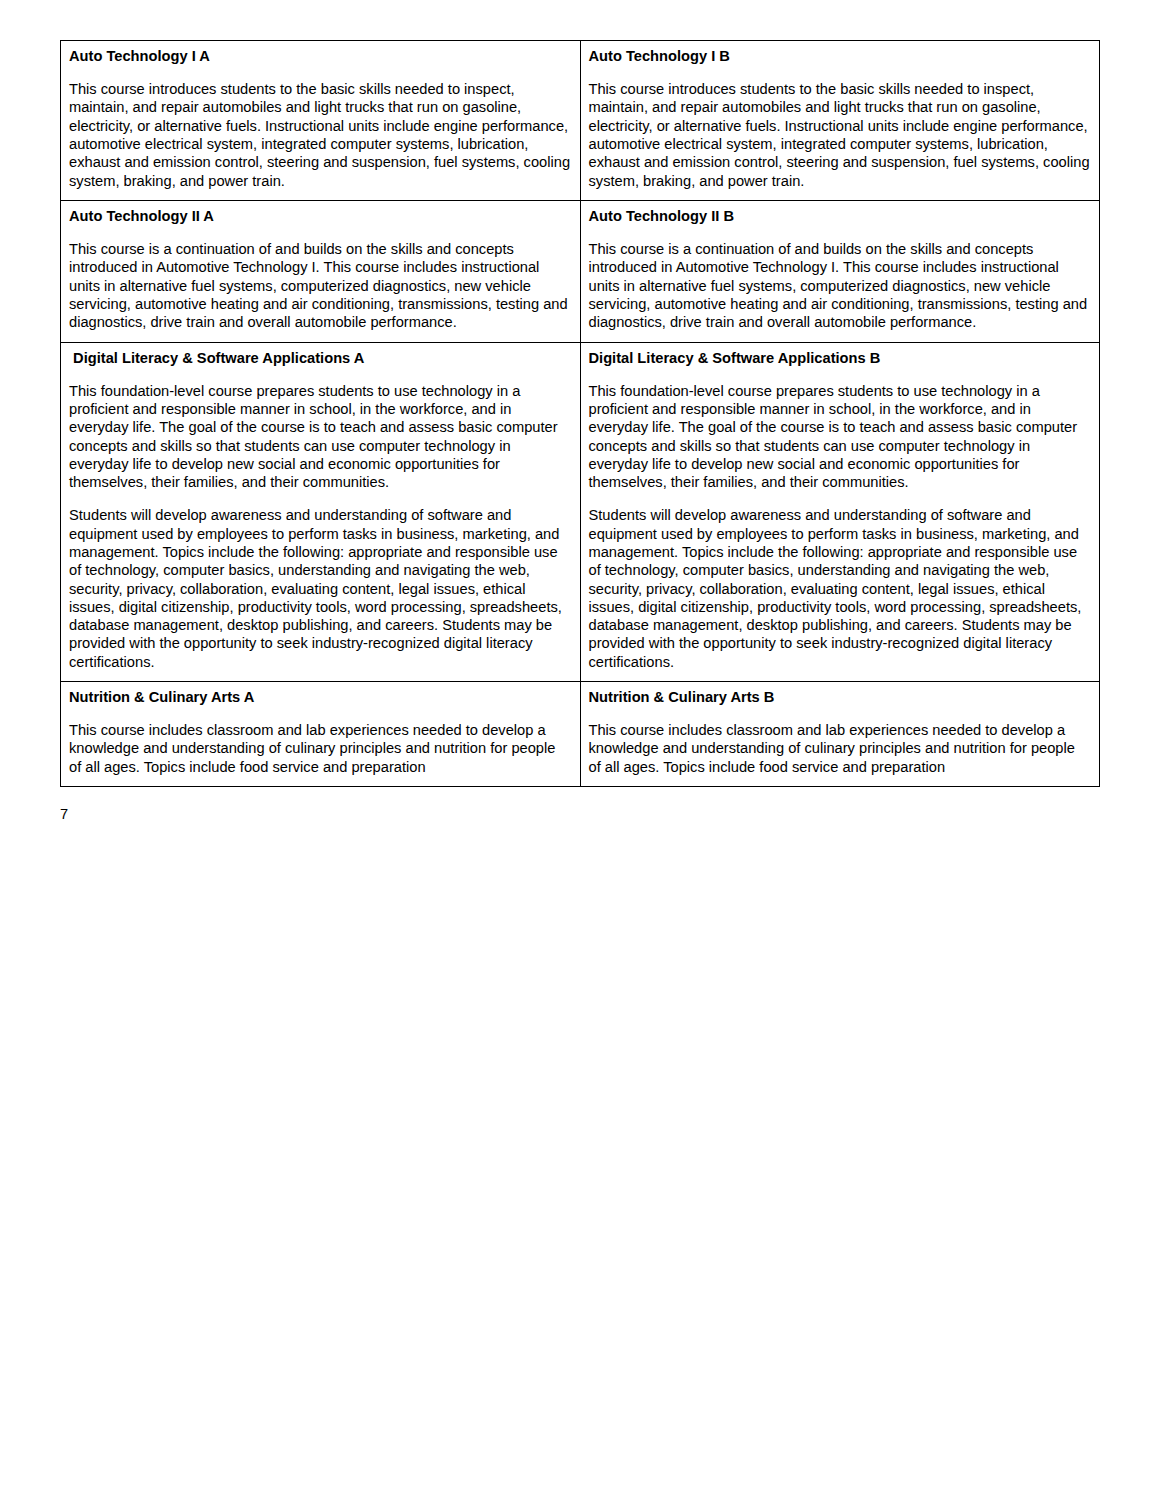| Auto Technology I A This course introduces students to the basic skills needed to inspect, maintain, and repair automobiles and light trucks that run on gasoline, electricity, or alternative fuels. Instructional units include engine performance, automotive electrical system, integrated computer systems, lubrication, exhaust and emission control, steering and suspension, fuel systems, cooling system, braking, and power train. | Auto Technology I B This course introduces students to the basic skills needed to inspect, maintain, and repair automobiles and light trucks that run on gasoline, electricity, or alternative fuels. Instructional units include engine performance, automotive electrical system, integrated computer systems, lubrication, exhaust and emission control, steering and suspension, fuel systems, cooling system, braking, and power train. |
| Auto Technology II A This course is a continuation of and builds on the skills and concepts introduced in Automotive Technology I. This course includes instructional units in alternative fuel systems, computerized diagnostics, new vehicle servicing, automotive heating and air conditioning, transmissions, testing and diagnostics, drive train and overall automobile performance. | Auto Technology II B This course is a continuation of and builds on the skills and concepts introduced in Automotive Technology I. This course includes instructional units in alternative fuel systems, computerized diagnostics, new vehicle servicing, automotive heating and air conditioning, transmissions, testing and diagnostics, drive train and overall automobile performance. |
| Digital Literacy & Software Applications A This foundation-level course prepares students to use technology in a proficient and responsible manner in school, in the workforce, and in everyday life. The goal of the course is to teach and assess basic computer concepts and skills so that students can use computer technology in everyday life to develop new social and economic opportunities for themselves, their families, and their communities. Students will develop awareness and understanding of software and equipment used by employees to perform tasks in business, marketing, and management. Topics include the following: appropriate and responsible use of technology, computer basics, understanding and navigating the web, security, privacy, collaboration, evaluating content, legal issues, ethical issues, digital citizenship, productivity tools, word processing, spreadsheets, database management, desktop publishing, and careers. Students may be provided with the opportunity to seek industry-recognized digital literacy certifications. | Digital Literacy & Software Applications B This foundation-level course prepares students to use technology in a proficient and responsible manner in school, in the workforce, and in everyday life. The goal of the course is to teach and assess basic computer concepts and skills so that students can use computer technology in everyday life to develop new social and economic opportunities for themselves, their families, and their communities. Students will develop awareness and understanding of software and equipment used by employees to perform tasks in business, marketing, and management. Topics include the following: appropriate and responsible use of technology, computer basics, understanding and navigating the web, security, privacy, collaboration, evaluating content, legal issues, ethical issues, digital citizenship, productivity tools, word processing, spreadsheets, database management, desktop publishing, and careers. Students may be provided with the opportunity to seek industry-recognized digital literacy certifications. |
| Nutrition & Culinary Arts A This course includes classroom and lab experiences needed to develop a knowledge and understanding of culinary principles and nutrition for people of all ages. Topics include food service and preparation | Nutrition & Culinary Arts B This course includes classroom and lab experiences needed to develop a knowledge and understanding of culinary principles and nutrition for people of all ages. Topics include food service and preparation |
7